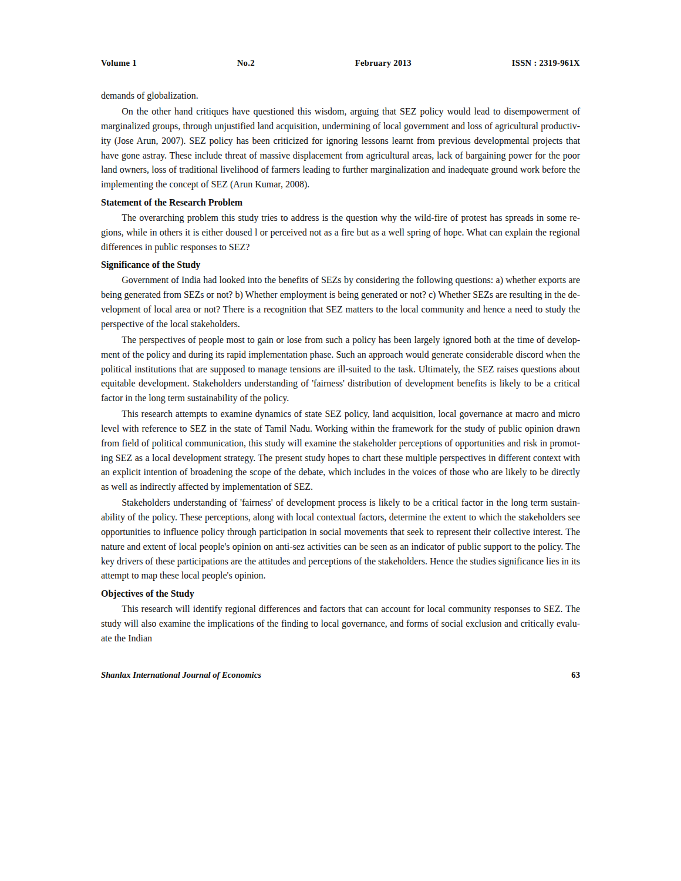Volume 1 No.2 February 2013 ISSN : 2319-961X
demands of globalization.
On the other hand critiques have questioned this wisdom, arguing that SEZ policy would lead to disempowerment of marginalized groups, through unjustified land acquisition, undermining of local government and loss of agricultural productivity (Jose Arun, 2007). SEZ policy has been criticized for ignoring lessons learnt from previous developmental projects that have gone astray. These include threat of massive displacement from agricultural areas, lack of bargaining power for the poor land owners, loss of traditional livelihood of farmers leading to further marginalization and inadequate ground work before the implementing the concept of SEZ (Arun Kumar, 2008).
Statement of the Research Problem
The overarching problem this study tries to address is the question why the wild-fire of protest has spreads in some regions, while in others it is either doused l or perceived not as a fire but as a well spring of hope. What can explain the regional differences in public responses to SEZ?
Significance of the Study
Government of India had looked into the benefits of SEZs by considering the following questions: a) whether exports are being generated from SEZs or not? b) Whether employment is being generated or not? c) Whether SEZs are resulting in the development of local area or not? There is a recognition that SEZ matters to the local community and hence a need to study the perspective of the local stakeholders.
The perspectives of people most to gain or lose from such a policy has been largely ignored both at the time of development of the policy and during its rapid implementation phase. Such an approach would generate considerable discord when the political institutions that are supposed to manage tensions are ill-suited to the task. Ultimately, the SEZ raises questions about equitable development. Stakeholders understanding of 'fairness' distribution of development benefits is likely to be a critical factor in the long term sustainability of the policy.
This research attempts to examine dynamics of state SEZ policy, land acquisition, local governance at macro and micro level with reference to SEZ in the state of Tamil Nadu. Working within the framework for the study of public opinion drawn from field of political communication, this study will examine the stakeholder perceptions of opportunities and risk in promoting SEZ as a local development strategy. The present study hopes to chart these multiple perspectives in different context with an explicit intention of broadening the scope of the debate, which includes in the voices of those who are likely to be directly as well as indirectly affected by implementation of SEZ.
Stakeholders understanding of 'fairness' of development process is likely to be a critical factor in the long term sustainability of the policy. These perceptions, along with local contextual factors, determine the extent to which the stakeholders see opportunities to influence policy through participation in social movements that seek to represent their collective interest. The nature and extent of local people's opinion on anti-sez activities can be seen as an indicator of public support to the policy. The key drivers of these participations are the attitudes and perceptions of the stakeholders. Hence the studies significance lies in its attempt to map these local people's opinion.
Objectives of the Study
This research will identify regional differences and factors that can account for local community responses to SEZ. The study will also examine the implications of the finding to local governance, and forms of social exclusion and critically evaluate the Indian
Shanlax International Journal of Economics 63